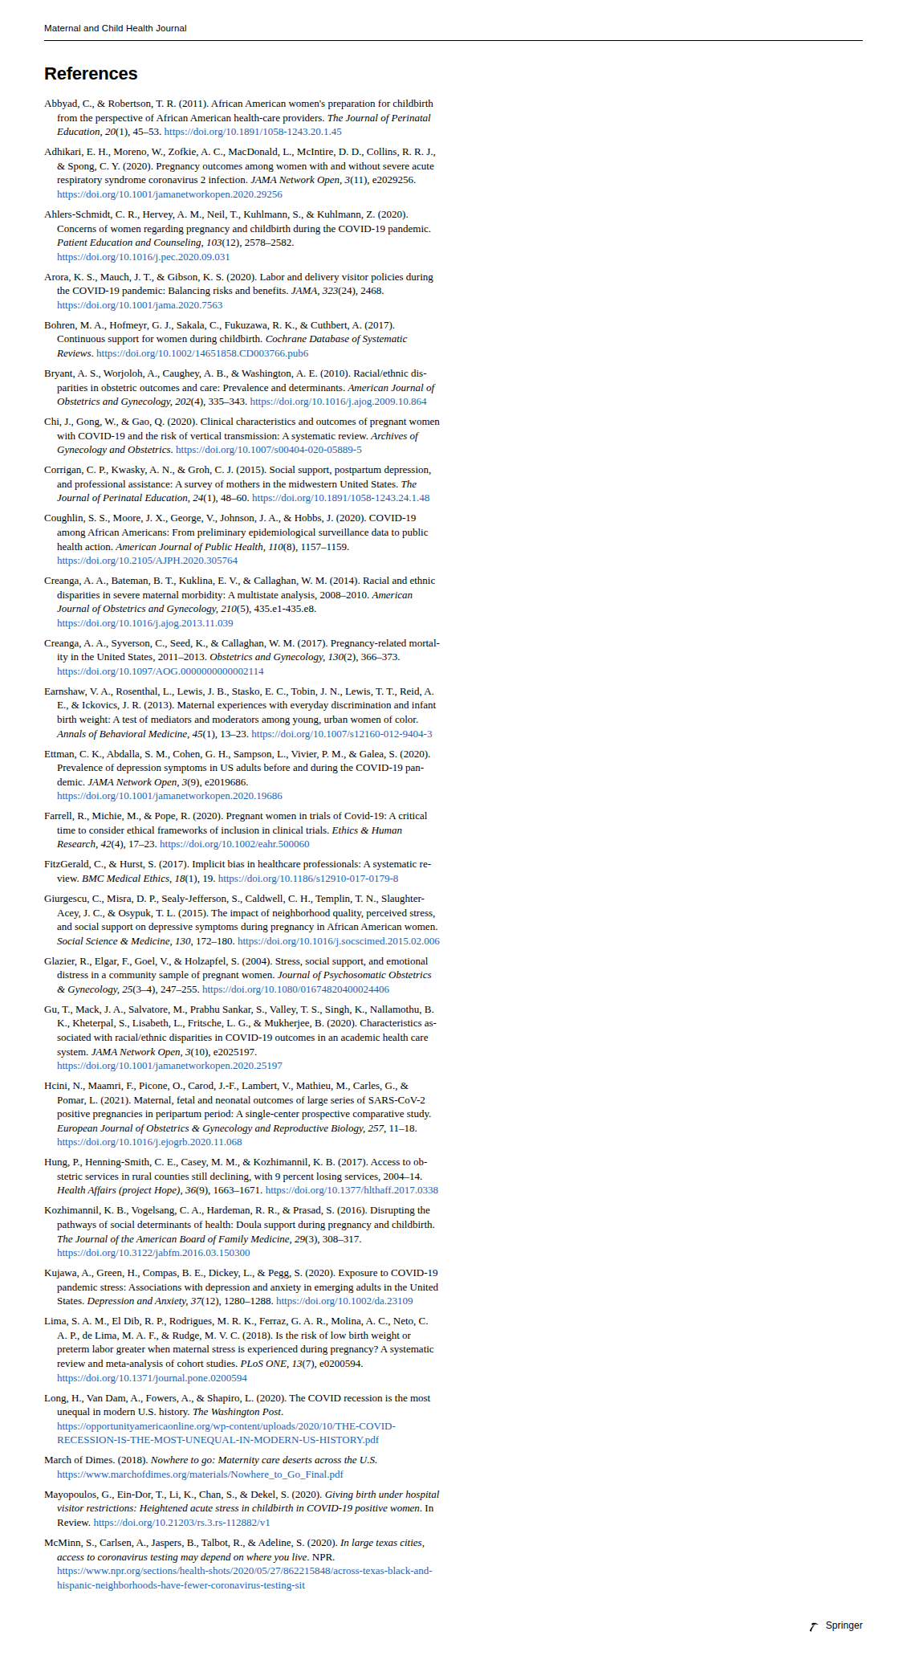Maternal and Child Health Journal
References
Abbyad, C., & Robertson, T. R. (2011). African American women's preparation for childbirth from the perspective of African American health-care providers. The Journal of Perinatal Education, 20(1), 45–53. https://doi.org/10.1891/1058-1243.20.1.45
Adhikari, E. H., Moreno, W., Zofkie, A. C., MacDonald, L., McIntire, D. D., Collins, R. R. J., & Spong, C. Y. (2020). Pregnancy outcomes among women with and without severe acute respiratory syndrome coronavirus 2 infection. JAMA Network Open, 3(11), e2029256. https://doi.org/10.1001/jamanetworkopen.2020.29256
Ahlers-Schmidt, C. R., Hervey, A. M., Neil, T., Kuhlmann, S., & Kuhlmann, Z. (2020). Concerns of women regarding pregnancy and childbirth during the COVID-19 pandemic. Patient Education and Counseling, 103(12), 2578–2582. https://doi.org/10.1016/j.pec.2020.09.031
Arora, K. S., Mauch, J. T., & Gibson, K. S. (2020). Labor and delivery visitor policies during the COVID-19 pandemic: Balancing risks and benefits. JAMA, 323(24), 2468. https://doi.org/10.1001/jama.2020.7563
Bohren, M. A., Hofmeyr, G. J., Sakala, C., Fukuzawa, R. K., & Cuthbert, A. (2017). Continuous support for women during childbirth. Cochrane Database of Systematic Reviews. https://doi.org/10.1002/14651858.CD003766.pub6
Bryant, A. S., Worjoloh, A., Caughey, A. B., & Washington, A. E. (2010). Racial/ethnic disparities in obstetric outcomes and care: Prevalence and determinants. American Journal of Obstetrics and Gynecology, 202(4), 335–343. https://doi.org/10.1016/j.ajog.2009.10.864
Chi, J., Gong, W., & Gao, Q. (2020). Clinical characteristics and outcomes of pregnant women with COVID-19 and the risk of vertical transmission: A systematic review. Archives of Gynecology and Obstetrics. https://doi.org/10.1007/s00404-020-05889-5
Corrigan, C. P., Kwasky, A. N., & Groh, C. J. (2015). Social support, postpartum depression, and professional assistance: A survey of mothers in the midwestern United States. The Journal of Perinatal Education, 24(1), 48–60. https://doi.org/10.1891/1058-1243.24.1.48
Coughlin, S. S., Moore, J. X., George, V., Johnson, J. A., & Hobbs, J. (2020). COVID-19 among African Americans: From preliminary epidemiological surveillance data to public health action. American Journal of Public Health, 110(8), 1157–1159. https://doi.org/10.2105/AJPH.2020.305764
Creanga, A. A., Bateman, B. T., Kuklina, E. V., & Callaghan, W. M. (2014). Racial and ethnic disparities in severe maternal morbidity: A multistate analysis, 2008–2010. American Journal of Obstetrics and Gynecology, 210(5), 435.e1-435.e8. https://doi.org/10.1016/j.ajog.2013.11.039
Creanga, A. A., Syverson, C., Seed, K., & Callaghan, W. M. (2017). Pregnancy-related mortality in the United States, 2011–2013. Obstetrics and Gynecology, 130(2), 366–373. https://doi.org/10.1097/AOG.0000000000002114
Earnshaw, V. A., Rosenthal, L., Lewis, J. B., Stasko, E. C., Tobin, J. N., Lewis, T. T., Reid, A. E., & Ickovics, J. R. (2013). Maternal experiences with everyday discrimination and infant birth weight: A test of mediators and moderators among young, urban women of color. Annals of Behavioral Medicine, 45(1), 13–23. https://doi.org/10.1007/s12160-012-9404-3
Ettman, C. K., Abdalla, S. M., Cohen, G. H., Sampson, L., Vivier, P. M., & Galea, S. (2020). Prevalence of depression symptoms in US adults before and during the COVID-19 pandemic. JAMA Network Open, 3(9), e2019686. https://doi.org/10.1001/jamanetworkopen.2020.19686
Farrell, R., Michie, M., & Pope, R. (2020). Pregnant women in trials of Covid-19: A critical time to consider ethical frameworks of inclusion in clinical trials. Ethics & Human Research, 42(4), 17–23. https://doi.org/10.1002/eahr.500060
FitzGerald, C., & Hurst, S. (2017). Implicit bias in healthcare professionals: A systematic review. BMC Medical Ethics, 18(1), 19. https://doi.org/10.1186/s12910-017-0179-8
Giurgescu, C., Misra, D. P., Sealy-Jefferson, S., Caldwell, C. H., Templin, T. N., Slaughter- Acey, J. C., & Osypuk, T. L. (2015). The impact of neighborhood quality, perceived stress, and social support on depressive symptoms during pregnancy in African American women. Social Science & Medicine, 130, 172–180. https://doi.org/10.1016/j.socscimed.2015.02.006
Glazier, R., Elgar, F., Goel, V., & Holzapfel, S. (2004). Stress, social support, and emotional distress in a community sample of pregnant women. Journal of Psychosomatic Obstetrics & Gynecology, 25(3–4), 247–255. https://doi.org/10.1080/01674820400024406
Gu, T., Mack, J. A., Salvatore, M., Prabhu Sankar, S., Valley, T. S., Singh, K., Nallamothu, B. K., Kheterpal, S., Lisabeth, L., Fritsche, L. G., & Mukherjee, B. (2020). Characteristics associated with racial/ethnic disparities in COVID-19 outcomes in an academic health care system. JAMA Network Open, 3(10), e2025197. https://doi.org/10.1001/jamanetworkopen.2020.25197
Hcini, N., Maamri, F., Picone, O., Carod, J.-F., Lambert, V., Mathieu, M., Carles, G., & Pomar, L. (2021). Maternal, fetal and neonatal outcomes of large series of SARS-CoV-2 positive pregnancies in peripartum period: A single-center prospective comparative study. European Journal of Obstetrics & Gynecology and Reproductive Biology, 257, 11–18. https://doi.org/10.1016/j.ejogrb.2020.11.068
Hung, P., Henning-Smith, C. E., Casey, M. M., & Kozhimannil, K. B. (2017). Access to obstetric services in rural counties still declining, with 9 percent losing services, 2004–14. Health Affairs (project Hope), 36(9), 1663–1671. https://doi.org/10.1377/hlthaff.2017.0338
Kozhimannil, K. B., Vogelsang, C. A., Hardeman, R. R., & Prasad, S. (2016). Disrupting the pathways of social determinants of health: Doula support during pregnancy and childbirth. The Journal of the American Board of Family Medicine, 29(3), 308–317. https://doi.org/10.3122/jabfm.2016.03.150300
Kujawa, A., Green, H., Compas, B. E., Dickey, L., & Pegg, S. (2020). Exposure to COVID-19 pandemic stress: Associations with depression and anxiety in emerging adults in the United States. Depression and Anxiety, 37(12), 1280–1288. https://doi.org/10.1002/da.23109
Lima, S. A. M., El Dib, R. P., Rodrigues, M. R. K., Ferraz, G. A. R., Molina, A. C., Neto, C. A. P., de Lima, M. A. F., & Rudge, M. V. C. (2018). Is the risk of low birth weight or preterm labor greater when maternal stress is experienced during pregnancy? A systematic review and meta-analysis of cohort studies. PLoS ONE, 13(7), e0200594. https://doi.org/10.1371/journal.pone.0200594
Long, H., Van Dam, A., Fowers, A., & Shapiro, L. (2020). The COVID recession is the most unequal in modern U.S. history. The Washington Post. https://opportunityamericaonline.org/wp-content/uploads/2020/10/THE-COVID-RECESSION-IS-THE-MOST-UNEQUAL-IN-MODERN-US-HISTORY.pdf
March of Dimes. (2018). Nowhere to go: Maternity care deserts across the U.S. https://www.marchofdimes.org/materials/Nowhere_to_Go_Final.pdf
Mayopoulos, G., Ein-Dor, T., Li, K., Chan, S., & Dekel, S. (2020). Giving birth under hospital visitor restrictions: Heightened acute stress in childbirth in COVID-19 positive women. In Review. https://doi.org/10.21203/rs.3.rs-112882/v1
McMinn, S., Carlsen, A., Jaspers, B., Talbot, R., & Adeline, S. (2020). In large texas cities, access to coronavirus testing may depend on where you live. NPR. https://www.npr.org/sections/health-shots/2020/05/27/862215848/across-texas-black-and-hispanic-neighborhoods-have-fewer-coronavirus-testing-sit
Springer